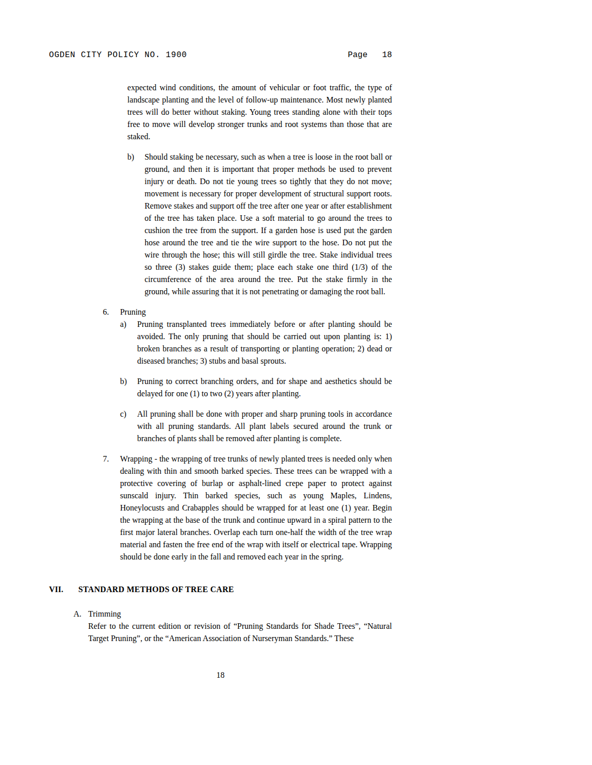OGDEN CITY POLICY NO. 1900 Page 18
expected wind conditions, the amount of vehicular or foot traffic, the type of landscape planting and the level of follow-up maintenance. Most newly planted trees will do better without staking. Young trees standing alone with their tops free to move will develop stronger trunks and root systems than those that are staked.
b) Should staking be necessary, such as when a tree is loose in the root ball or ground, and then it is important that proper methods be used to prevent injury or death. Do not tie young trees so tightly that they do not move; movement is necessary for proper development of structural support roots. Remove stakes and support off the tree after one year or after establishment of the tree has taken place. Use a soft material to go around the trees to cushion the tree from the support. If a garden hose is used put the garden hose around the tree and tie the wire support to the hose. Do not put the wire through the hose; this will still girdle the tree. Stake individual trees so three (3) stakes guide them; place each stake one third (1/3) of the circumference of the area around the tree. Put the stake firmly in the ground, while assuring that it is not penetrating or damaging the root ball.
6. Pruning
a) Pruning transplanted trees immediately before or after planting should be avoided. The only pruning that should be carried out upon planting is: 1) broken branches as a result of transporting or planting operation; 2) dead or diseased branches; 3) stubs and basal sprouts.
b) Pruning to correct branching orders, and for shape and aesthetics should be delayed for one (1) to two (2) years after planting.
c) All pruning shall be done with proper and sharp pruning tools in accordance with all pruning standards. All plant labels secured around the trunk or branches of plants shall be removed after planting is complete.
7. Wrapping - the wrapping of tree trunks of newly planted trees is needed only when dealing with thin and smooth barked species. These trees can be wrapped with a protective covering of burlap or asphalt-lined crepe paper to protect against sunscald injury. Thin barked species, such as young Maples, Lindens, Honeylocusts and Crabapples should be wrapped for at least one (1) year. Begin the wrapping at the base of the trunk and continue upward in a spiral pattern to the first major lateral branches. Overlap each turn one-half the width of the tree wrap material and fasten the free end of the wrap with itself or electrical tape. Wrapping should be done early in the fall and removed each year in the spring.
VII. STANDARD METHODS OF TREE CARE
A. Trimming
Refer to the current edition or revision of “Pruning Standards for Shade Trees”, “Natural Target Pruning”, or the “American Association of Nurseryman Standards.” These
18